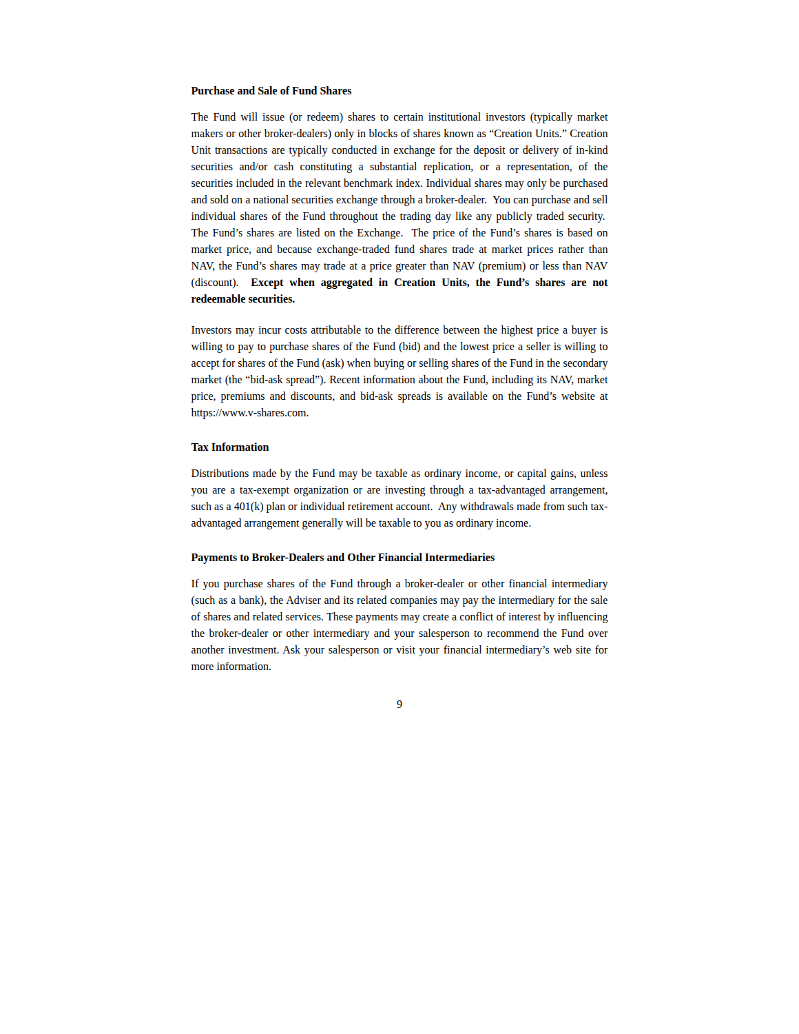Purchase and Sale of Fund Shares
The Fund will issue (or redeem) shares to certain institutional investors (typically market makers or other broker-dealers) only in blocks of shares known as “Creation Units.” Creation Unit transactions are typically conducted in exchange for the deposit or delivery of in-kind securities and/or cash constituting a substantial replication, or a representation, of the securities included in the relevant benchmark index. Individual shares may only be purchased and sold on a national securities exchange through a broker-dealer. You can purchase and sell individual shares of the Fund throughout the trading day like any publicly traded security. The Fund’s shares are listed on the Exchange. The price of the Fund’s shares is based on market price, and because exchange-traded fund shares trade at market prices rather than NAV, the Fund’s shares may trade at a price greater than NAV (premium) or less than NAV (discount). Except when aggregated in Creation Units, the Fund’s shares are not redeemable securities.
Investors may incur costs attributable to the difference between the highest price a buyer is willing to pay to purchase shares of the Fund (bid) and the lowest price a seller is willing to accept for shares of the Fund (ask) when buying or selling shares of the Fund in the secondary market (the “bid-ask spread”). Recent information about the Fund, including its NAV, market price, premiums and discounts, and bid-ask spreads is available on the Fund’s website at https://www.v-shares.com.
Tax Information
Distributions made by the Fund may be taxable as ordinary income, or capital gains, unless you are a tax-exempt organization or are investing through a tax-advantaged arrangement, such as a 401(k) plan or individual retirement account. Any withdrawals made from such tax-advantaged arrangement generally will be taxable to you as ordinary income.
Payments to Broker-Dealers and Other Financial Intermediaries
If you purchase shares of the Fund through a broker-dealer or other financial intermediary (such as a bank), the Adviser and its related companies may pay the intermediary for the sale of shares and related services. These payments may create a conflict of interest by influencing the broker-dealer or other intermediary and your salesperson to recommend the Fund over another investment. Ask your salesperson or visit your financial intermediary’s web site for more information.
9